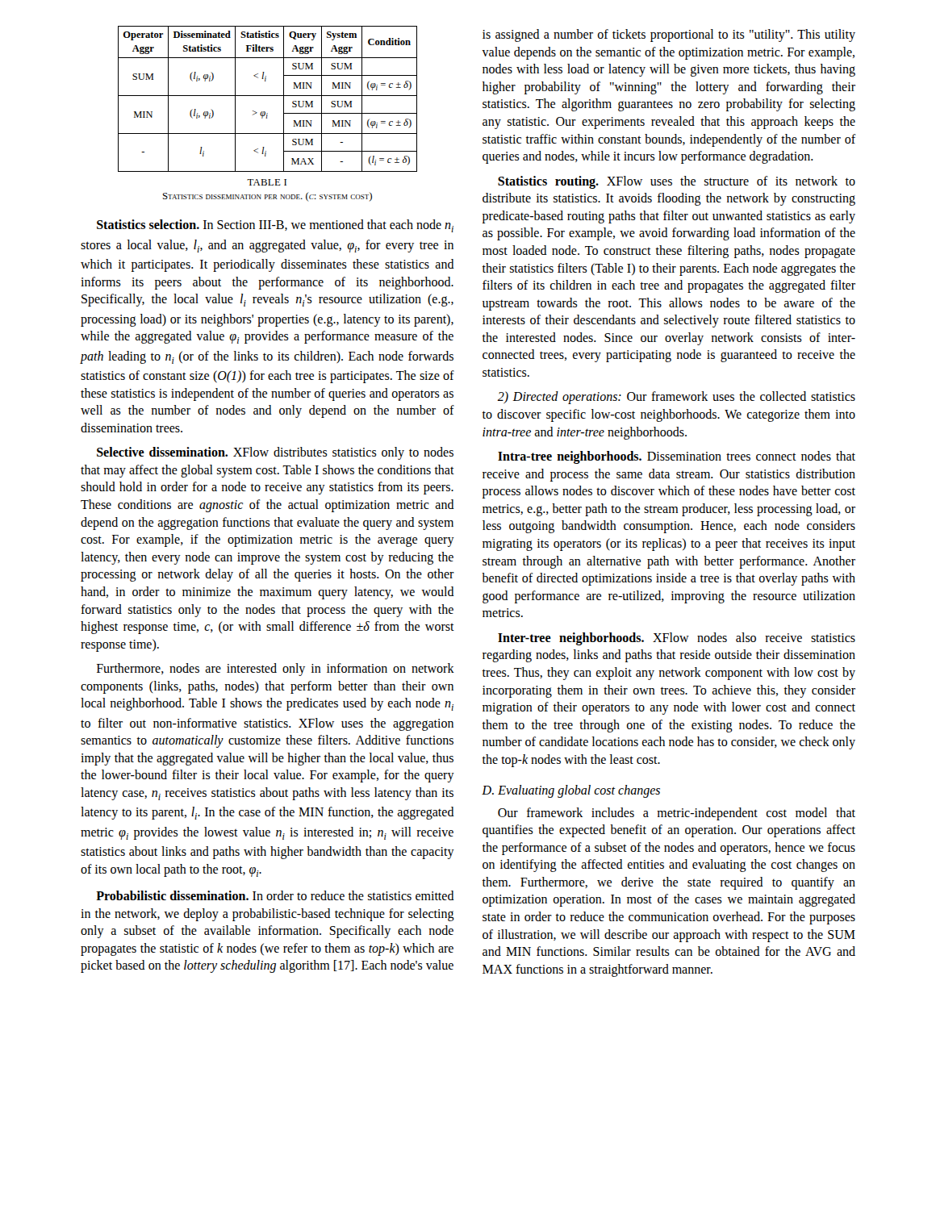| Operator Aggr | Disseminated Statistics | Statistics Filters | Query Aggr | System Aggr | Condition |
| --- | --- | --- | --- | --- | --- |
| SUM | ( l i , φ i ) | < l i | SUM | SUM | |
| MIN | MIN | ( φ i = c ± δ ) |
| MIN | ( l i , φ i ) | > φ i | SUM | SUM | |
| MIN | MIN | ( φ i = c ± δ ) |
| - | l i | < l i | SUM | - | |
| MAX | - | ( l i = c ± δ ) |
TABLE I Statistics dissemination per node. (c: system cost)
Statistics selection. In Section III-B, we mentioned that each node ni stores a local value, li, and an aggregated value, φi, for every tree in which it participates. It periodically disseminates these statistics and informs its peers about the performance of its neighborhood. Specifically, the local value li reveals ni's resource utilization (e.g., processing load) or its neighbors' properties (e.g., latency to its parent), while the aggregated value φi provides a performance measure of the path leading to ni (or of the links to its children). Each node forwards statistics of constant size (O(1)) for each tree is participates. The size of these statistics is independent of the number of queries and operators as well as the number of nodes and only depend on the number of dissemination trees.
Selective dissemination. XFlow distributes statistics only to nodes that may affect the global system cost. Table I shows the conditions that should hold in order for a node to receive any statistics from its peers. These conditions are agnostic of the actual optimization metric and depend on the aggregation functions that evaluate the query and system cost. For example, if the optimization metric is the average query latency, then every node can improve the system cost by reducing the processing or network delay of all the queries it hosts. On the other hand, in order to minimize the maximum query latency, we would forward statistics only to the nodes that process the query with the highest response time, c, (or with small difference ±δ from the worst response time).
Furthermore, nodes are interested only in information on network components (links, paths, nodes) that perform better than their own local neighborhood. Table I shows the predicates used by each node ni to filter out non-informative statistics. XFlow uses the aggregation semantics to automatically customize these filters. Additive functions imply that the aggregated value will be higher than the local value, thus the lower-bound filter is their local value. For example, for the query latency case, ni receives statistics about paths with less latency than its latency to its parent, li. In the case of the MIN function, the aggregated metric φi provides the lowest value ni is interested in; ni will receive statistics about links and paths with higher bandwidth than the capacity of its own local path to the root, φi.
Probabilistic dissemination. In order to reduce the statistics emitted in the network, we deploy a probabilistic-based technique for selecting only a subset of the available information. Specifically each node propagates the statistic of k nodes (we refer to them as top-k) which are picket based on the lottery scheduling algorithm [17]. Each node's value is assigned a number of tickets proportional to its "utility". This utility value depends on the semantic of the optimization metric. For example, nodes with less load or latency will be given more tickets, thus having higher probability of "winning" the lottery and forwarding their statistics. The algorithm guarantees no zero probability for selecting any statistic. Our experiments revealed that this approach keeps the statistic traffic within constant bounds, independently of the number of queries and nodes, while it incurs low performance degradation.
Statistics routing. XFlow uses the structure of its network to distribute its statistics. It avoids flooding the network by constructing predicate-based routing paths that filter out unwanted statistics as early as possible. For example, we avoid forwarding load information of the most loaded node. To construct these filtering paths, nodes propagate their statistics filters (Table I) to their parents. Each node aggregates the filters of its children in each tree and propagates the aggregated filter upstream towards the root. This allows nodes to be aware of the interests of their descendants and selectively route filtered statistics to the interested nodes. Since our overlay network consists of inter-connected trees, every participating node is guaranteed to receive the statistics.
2) Directed operations: Our framework uses the collected statistics to discover specific low-cost neighborhoods. We categorize them into intra-tree and inter-tree neighborhoods.
Intra-tree neighborhoods. Dissemination trees connect nodes that receive and process the same data stream. Our statistics distribution process allows nodes to discover which of these nodes have better cost metrics, e.g., better path to the stream producer, less processing load, or less outgoing bandwidth consumption. Hence, each node considers migrating its operators (or its replicas) to a peer that receives its input stream through an alternative path with better performance. Another benefit of directed optimizations inside a tree is that overlay paths with good performance are re-utilized, improving the resource utilization metrics.
Inter-tree neighborhoods. XFlow nodes also receive statistics regarding nodes, links and paths that reside outside their dissemination trees. Thus, they can exploit any network component with low cost by incorporating them in their own trees. To achieve this, they consider migration of their operators to any node with lower cost and connect them to the tree through one of the existing nodes. To reduce the number of candidate locations each node has to consider, we check only the top-k nodes with the least cost.
D. Evaluating global cost changes
Our framework includes a metric-independent cost model that quantifies the expected benefit of an operation. Our operations affect the performance of a subset of the nodes and operators, hence we focus on identifying the affected entities and evaluating the cost changes on them. Furthermore, we derive the state required to quantify an optimization operation. In most of the cases we maintain aggregated state in order to reduce the communication overhead. For the purposes of illustration, we will describe our approach with respect to the SUM and MIN functions. Similar results can be obtained for the AVG and MAX functions in a straightforward manner.